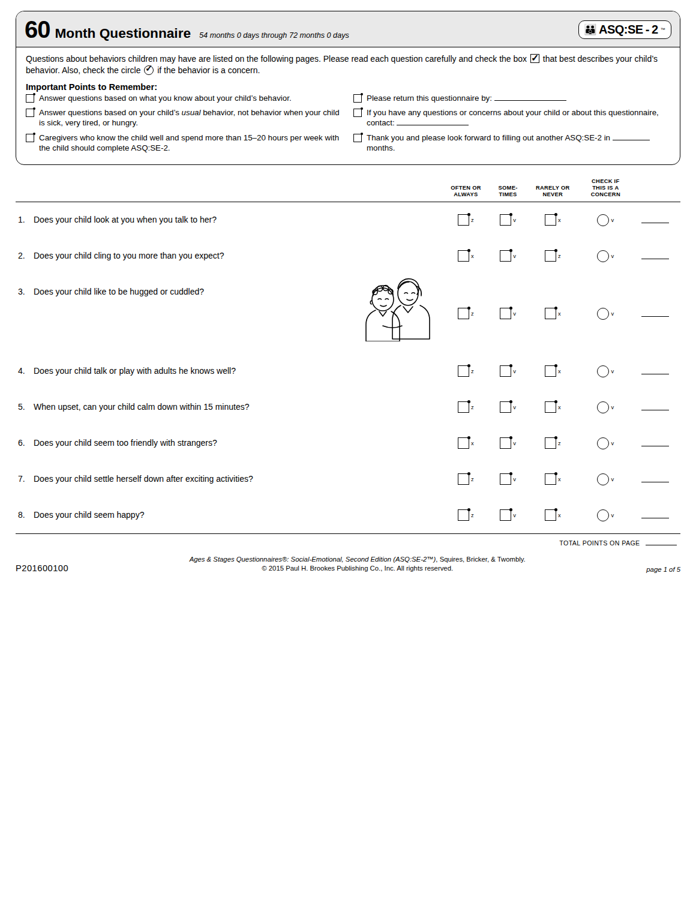60 Month Questionnaire 54 months 0 days through 72 months 0 days
👪ASQ:SE-2™
Questions about behaviors children may have are listed on the following pages. Please read each question carefully and check the box that best describes your child’s behavior. Also, check the circle if the behavior is a concern.
Important Points to Remember:
Answer questions based on what you know about your child’s behavior.
Answer questions based on your child’s usual behavior, not behavior when your child is sick, very tired, or hungry.
Caregivers who know the child well and spend more than 15–20 hours per week with the child should complete ASQ:SE-2.
Please return this questionnaire by:
If you have any questions or concerns about your child or about this questionnaire, contact:
Thank you and please look forward to filling out another ASQ:SE-2 in months.
| | OFTEN OR ALWAYS | SOME- TIMES | RARELY OR NEVER | CHECK IF THIS IS A CONCERN | |
| --- | --- | --- | --- | --- | --- |
| 1. Does your child look at you when you talk to her? | z | v | x | v | |
| 2. Does your child cling to you more than you expect? | x | v | z | v | |
| 3. Does your child like to be hugged or cuddled? | z | v | x | v | |
| 4. Does your child talk or play with adults he knows well? | z | v | x | v | |
| 5. When upset, can your child calm down within 15 minutes? | z | v | x | v | |
| 6. Does your child seem too friendly with strangers? | x | v | z | v | |
| 7. Does your child settle herself down after exciting activities? | z | v | x | v | |
| 8. Does your child seem happy? | z | v | x | v | |
TOTAL POINTS ON PAGE
P201600100
Ages & Stages Questionnaires®: Social-Emotional, Second Edition (ASQ:SE-2™), Squires, Bricker, & Twombly.
© 2015 Paul H. Brookes Publishing Co., Inc. All rights reserved.
page 1 of 5